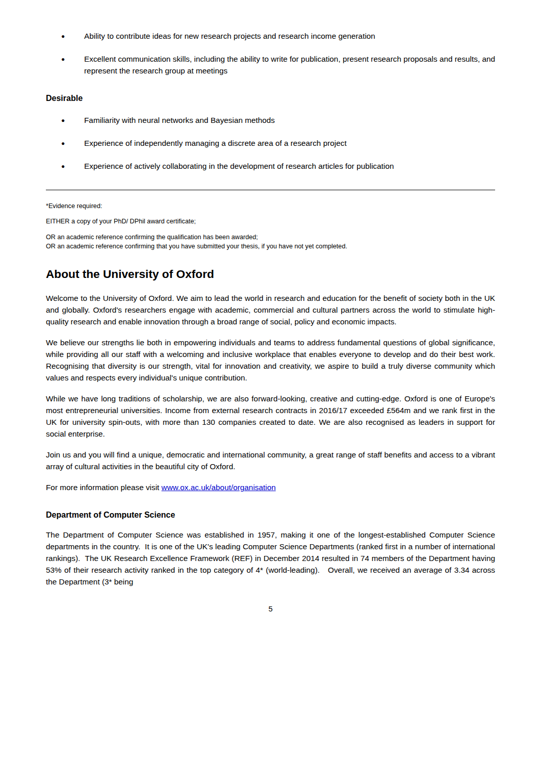Ability to contribute ideas for new research projects and research income generation
Excellent communication skills, including the ability to write for publication, present research proposals and results, and represent the research group at meetings
Desirable
Familiarity with neural networks and Bayesian methods
Experience of independently managing a discrete area of a research project
Experience of actively collaborating in the development of research articles for publication
*Evidence required:
EITHER a copy of your PhD/ DPhil award certificate;
OR an academic reference confirming the qualification has been awarded;
OR an academic reference confirming that you have submitted your thesis, if you have not yet completed.
About the University of Oxford
Welcome to the University of Oxford. We aim to lead the world in research and education for the benefit of society both in the UK and globally. Oxford's researchers engage with academic, commercial and cultural partners across the world to stimulate high-quality research and enable innovation through a broad range of social, policy and economic impacts.
We believe our strengths lie both in empowering individuals and teams to address fundamental questions of global significance, while providing all our staff with a welcoming and inclusive workplace that enables everyone to develop and do their best work. Recognising that diversity is our strength, vital for innovation and creativity, we aspire to build a truly diverse community which values and respects every individual's unique contribution.
While we have long traditions of scholarship, we are also forward-looking, creative and cutting-edge. Oxford is one of Europe's most entrepreneurial universities. Income from external research contracts in 2016/17 exceeded £564m and we rank first in the UK for university spin-outs, with more than 130 companies created to date. We are also recognised as leaders in support for social enterprise.
Join us and you will find a unique, democratic and international community, a great range of staff benefits and access to a vibrant array of cultural activities in the beautiful city of Oxford.
For more information please visit www.ox.ac.uk/about/organisation
Department of Computer Science
The Department of Computer Science was established in 1957, making it one of the longest-established Computer Science departments in the country. It is one of the UK's leading Computer Science Departments (ranked first in a number of international rankings). The UK Research Excellence Framework (REF) in December 2014 resulted in 74 members of the Department having 53% of their research activity ranked in the top category of 4* (world-leading). Overall, we received an average of 3.34 across the Department (3* being
5